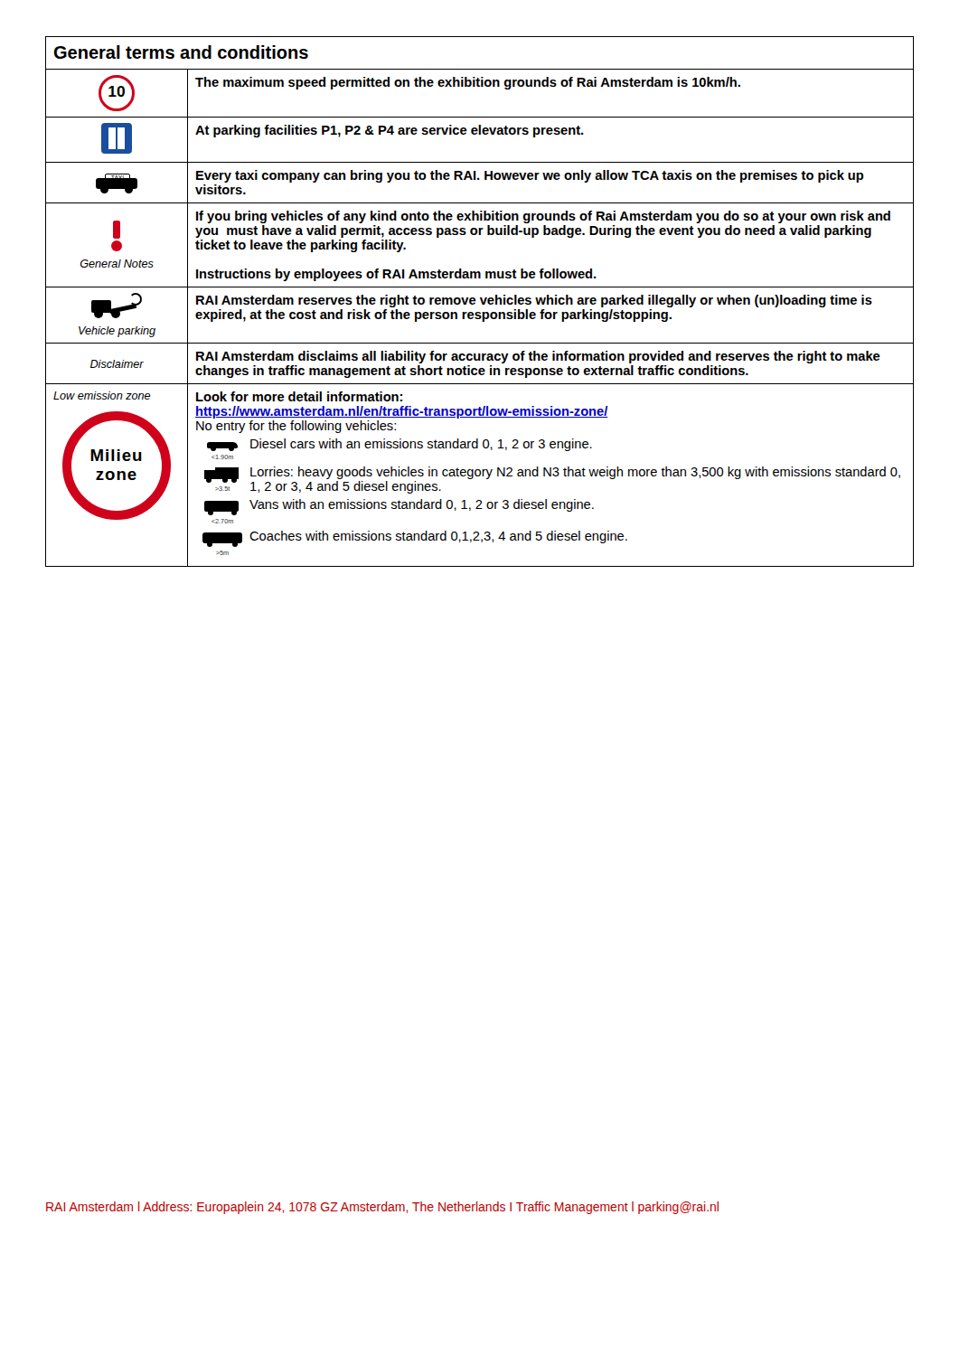| General terms and conditions |
| 10 | The maximum speed permitted on the exhibition grounds of Rai Amsterdam is 10km/h. |
| | At parking facilities P1, P2 & P4 are service elevators present. |
| TAXI | Every taxi company can bring you to the RAI. However we only allow TCA taxis on the premises to pick up visitors. |
| General Notes | If you bring vehicles of any kind onto the exhibition grounds of Rai Amsterdam you do so at your own risk and you must have a valid permit, access pass or build-up badge. During the event you do need a valid parking ticket to leave the parking facility. Instructions by employees of RAI Amsterdam must be followed. |
| Vehicle parking | RAI Amsterdam reserves the right to remove vehicles which are parked illegally or when (un)loading time is expired, at the cost and risk of the person responsible for parking/stopping. |
| Disclaimer | RAI Amsterdam disclaims all liability for accuracy of the information provided and reserves the right to make changes in traffic management at short notice in response to external traffic conditions. |
| Low emission zone Milieu zone | Look for more detail information: https://www.amsterdam.nl/en/traffic-transport/low-emission-zone/ No entry for the following vehicles: <1.90m Diesel cars with an emissions standard 0, 1, 2 or 3 engine. >3.5t Lorries: heavy goods vehicles in category N2 and N3 that weigh more than 3,500 kg with emissions standard 0, 1, 2 or 3, 4 and 5 diesel engines. <2.70m Vans with an emissions standard 0, 1, 2 or 3 diesel engine. >5m Coaches with emissions standard 0,1,2,3, 4 and 5 diesel engine. |
RAI Amsterdam l Address: Europaplein 24, 1078 GZ Amsterdam, The Netherlands I Traffic Management l parking@rai.nl